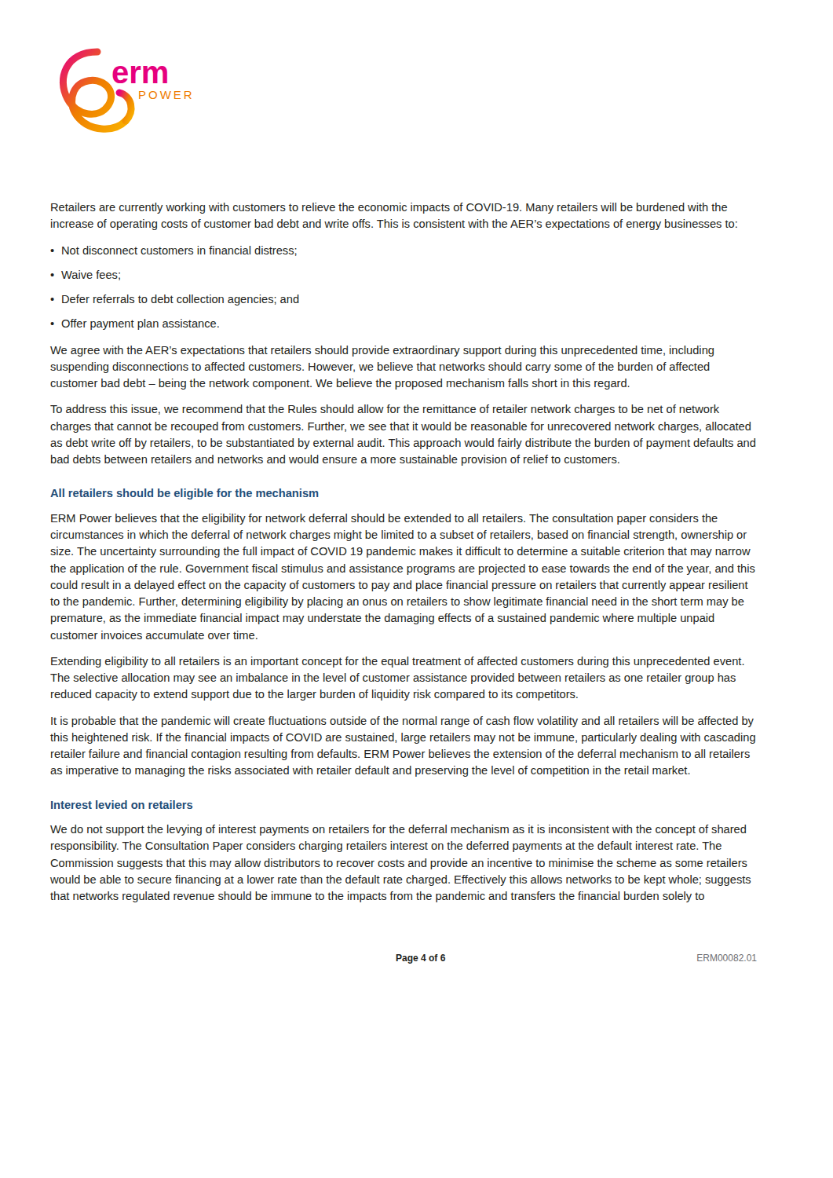erm POWER
Retailers are currently working with customers to relieve the economic impacts of COVID-19. Many retailers will be burdened with the increase of operating costs of customer bad debt and write offs. This is consistent with the AER’s expectations of energy businesses to:
Not disconnect customers in financial distress;
Waive fees;
Defer referrals to debt collection agencies; and
Offer payment plan assistance.
We agree with the AER’s expectations that retailers should provide extraordinary support during this unprecedented time, including suspending disconnections to affected customers. However, we believe that networks should carry some of the burden of affected customer bad debt – being the network component. We believe the proposed mechanism falls short in this regard.
To address this issue, we recommend that the Rules should allow for the remittance of retailer network charges to be net of network charges that cannot be recouped from customers. Further, we see that it would be reasonable for unrecovered network charges, allocated as debt write off by retailers, to be substantiated by external audit. This approach would fairly distribute the burden of payment defaults and bad debts between retailers and networks and would ensure a more sustainable provision of relief to customers.
All retailers should be eligible for the mechanism
ERM Power believes that the eligibility for network deferral should be extended to all retailers. The consultation paper considers the circumstances in which the deferral of network charges might be limited to a subset of retailers, based on financial strength, ownership or size. The uncertainty surrounding the full impact of COVID 19 pandemic makes it difficult to determine a suitable criterion that may narrow the application of the rule. Government fiscal stimulus and assistance programs are projected to ease towards the end of the year, and this could result in a delayed effect on the capacity of customers to pay and place financial pressure on retailers that currently appear resilient to the pandemic. Further, determining eligibility by placing an onus on retailers to show legitimate financial need in the short term may be premature, as the immediate financial impact may understate the damaging effects of a sustained pandemic where multiple unpaid customer invoices accumulate over time.
Extending eligibility to all retailers is an important concept for the equal treatment of affected customers during this unprecedented event. The selective allocation may see an imbalance in the level of customer assistance provided between retailers as one retailer group has reduced capacity to extend support due to the larger burden of liquidity risk compared to its competitors.
It is probable that the pandemic will create fluctuations outside of the normal range of cash flow volatility and all retailers will be affected by this heightened risk. If the financial impacts of COVID are sustained, large retailers may not be immune, particularly dealing with cascading retailer failure and financial contagion resulting from defaults. ERM Power believes the extension of the deferral mechanism to all retailers as imperative to managing the risks associated with retailer default and preserving the level of competition in the retail market.
Interest levied on retailers
We do not support the levying of interest payments on retailers for the deferral mechanism as it is inconsistent with the concept of shared responsibility. The Consultation Paper considers charging retailers interest on the deferred payments at the default interest rate. The Commission suggests that this may allow distributors to recover costs and provide an incentive to minimise the scheme as some retailers would be able to secure financing at a lower rate than the default rate charged. Effectively this allows networks to be kept whole; suggests that networks regulated revenue should be immune to the impacts from the pandemic and transfers the financial burden solely to
Page 4 of 6
ERM00082.01